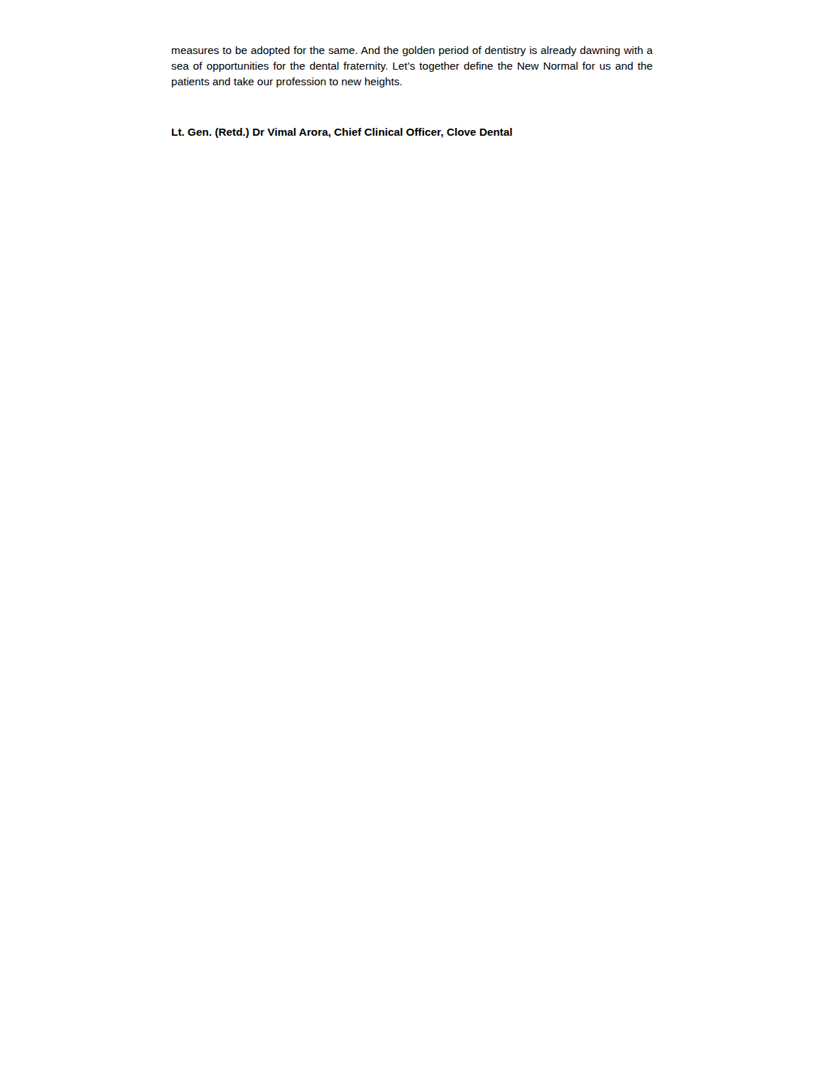measures to be adopted for the same. And the golden period of dentistry is already dawning with a sea of opportunities for the dental fraternity. Let’s together define the New Normal for us and the patients and take our profession to new heights.
Lt. Gen. (Retd.) Dr Vimal Arora, Chief Clinical Officer, Clove Dental